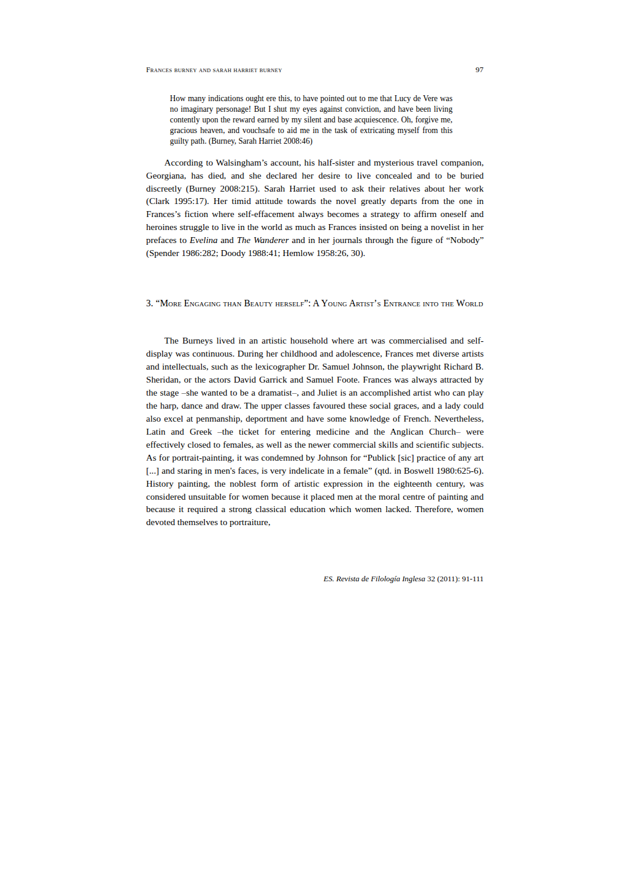Frances Burney and Sarah Harriet Burney 97
How many indications ought ere this, to have pointed out to me that Lucy de Vere was no imaginary personage! But I shut my eyes against conviction, and have been living contently upon the reward earned by my silent and base acquiescence. Oh, forgive me, gracious heaven, and vouchsafe to aid me in the task of extricating myself from this guilty path. (Burney, Sarah Harriet 2008:46)
According to Walsingham’s account, his half-sister and mysterious travel companion, Georgiana, has died, and she declared her desire to live concealed and to be buried discreetly (Burney 2008:215). Sarah Harriet used to ask their relatives about her work (Clark 1995:17). Her timid attitude towards the novel greatly departs from the one in Frances’s fiction where self-effacement always becomes a strategy to affirm oneself and heroines struggle to live in the world as much as Frances insisted on being a novelist in her prefaces to Evelina and The Wanderer and in her journals through the figure of “Nobody” (Spender 1986:282; Doody 1988:41; Hemlow 1958:26, 30).
3. “More Engaging than Beauty herself”: A Young Artist’s Entrance into the World
The Burneys lived in an artistic household where art was commercialised and self-display was continuous. During her childhood and adolescence, Frances met diverse artists and intellectuals, such as the lexicographer Dr. Samuel Johnson, the playwright Richard B. Sheridan, or the actors David Garrick and Samuel Foote. Frances was always attracted by the stage –she wanted to be a dramatist–, and Juliet is an accomplished artist who can play the harp, dance and draw. The upper classes favoured these social graces, and a lady could also excel at penmanship, deportment and have some knowledge of French. Nevertheless, Latin and Greek –the ticket for entering medicine and the Anglican Church– were effectively closed to females, as well as the newer commercial skills and scientific subjects. As for portrait-painting, it was condemned by Johnson for “Publick [sic] practice of any art [...] and staring in men's faces, is very indelicate in a female” (qtd. in Boswell 1980:625-6). History painting, the noblest form of artistic expression in the eighteenth century, was considered unsuitable for women because it placed men at the moral centre of painting and because it required a strong classical education which women lacked. Therefore, women devoted themselves to portraiture,
ES. Revista de Filología Inglesa 32 (2011): 91-111